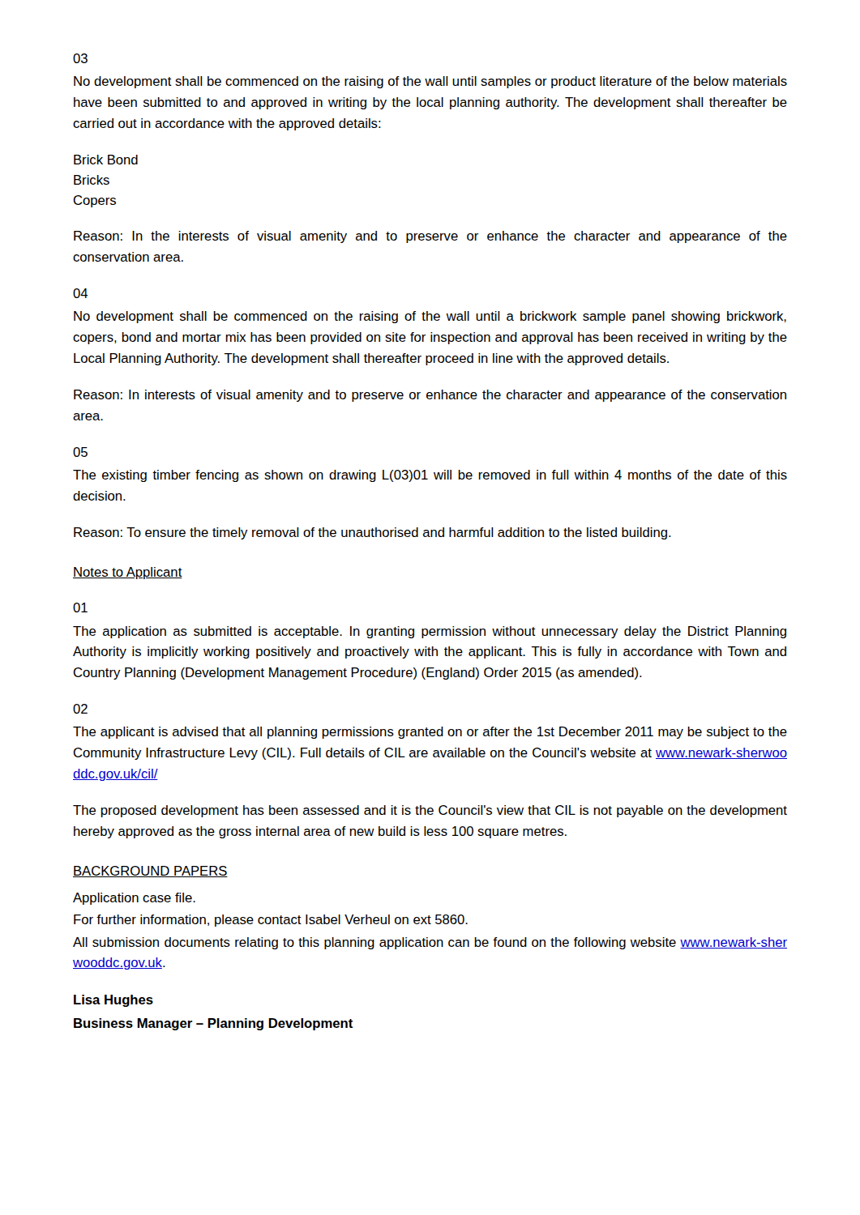03
No development shall be commenced on the raising of the wall until samples or product literature of the below materials have been submitted to and approved in writing by the local planning authority. The development shall thereafter be carried out in accordance with the approved details:
Brick Bond Bricks Copers
Reason: In the interests of visual amenity and to preserve or enhance the character and appearance of the conservation area.
04
No development shall be commenced on the raising of the wall until a brickwork sample panel showing brickwork, copers, bond and mortar mix has been provided on site for inspection and approval has been received in writing by the Local Planning Authority. The development shall thereafter proceed in line with the approved details.
Reason: In interests of visual amenity and to preserve or enhance the character and appearance of the conservation area.
05
The existing timber fencing as shown on drawing L(03)01 will be removed in full within 4 months of the date of this decision.
Reason: To ensure the timely removal of the unauthorised and harmful addition to the listed building.
Notes to Applicant
01
The application as submitted is acceptable. In granting permission without unnecessary delay the District Planning Authority is implicitly working positively and proactively with the applicant. This is fully in accordance with Town and Country Planning (Development Management Procedure) (England) Order 2015 (as amended).
02
The applicant is advised that all planning permissions granted on or after the 1st December 2011 may be subject to the Community Infrastructure Levy (CIL). Full details of CIL are available on the Council's website at www.newark-sherwooddc.gov.uk/cil/
The proposed development has been assessed and it is the Council's view that CIL is not payable on the development hereby approved as the gross internal area of new build is less 100 square metres.
BACKGROUND PAPERS
Application case file.
For further information, please contact Isabel Verheul on ext 5860.
All submission documents relating to this planning application can be found on the following website www.newark-sherwooddc.gov.uk.
Lisa Hughes
Business Manager – Planning Development